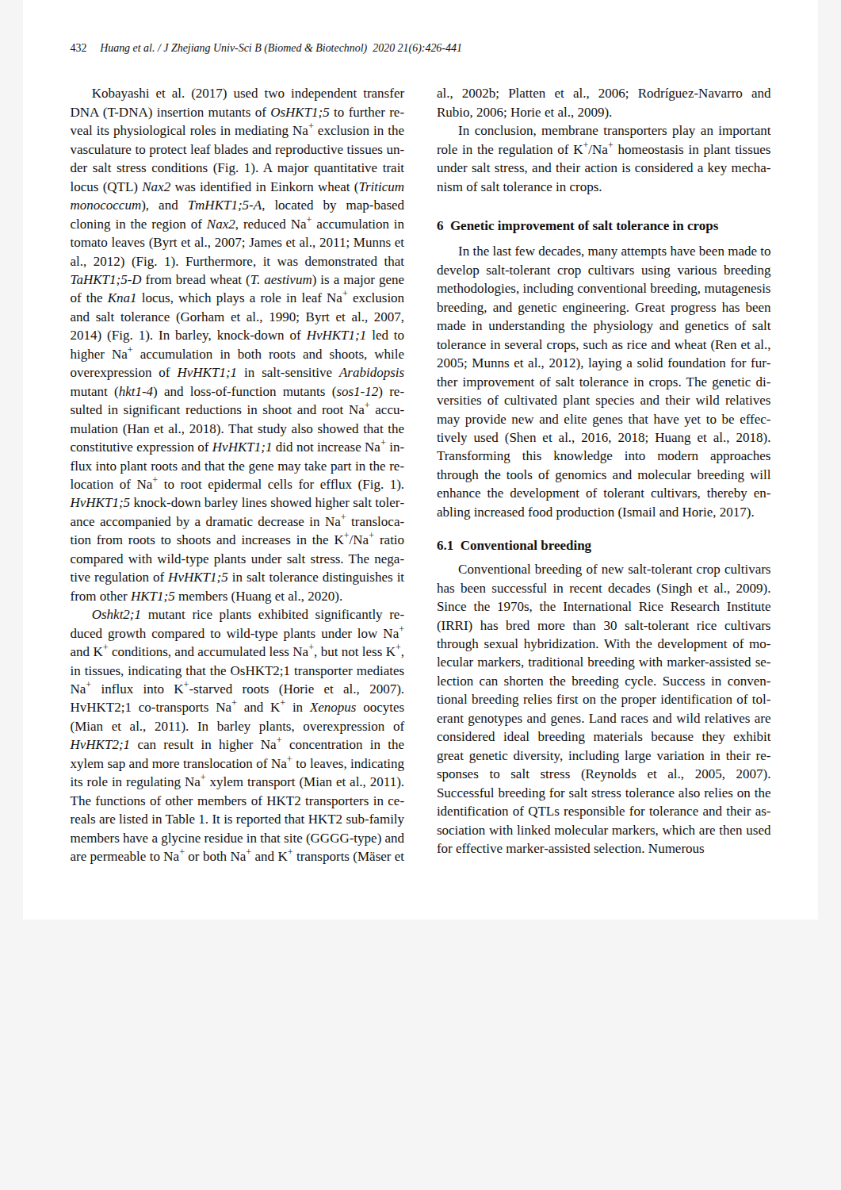432 Huang et al. / J Zhejiang Univ-Sci B (Biomed & Biotechnol) 2020 21(6):426-441
Kobayashi et al. (2017) used two independent transfer DNA (T-DNA) insertion mutants of OsHKT1;5 to further reveal its physiological roles in mediating Na+ exclusion in the vasculature to protect leaf blades and reproductive tissues under salt stress conditions (Fig. 1). A major quantitative trait locus (QTL) Nax2 was identified in Einkorn wheat (Triticum monococcum), and TmHKT1;5-A, located by map-based cloning in the region of Nax2, reduced Na+ accumulation in tomato leaves (Byrt et al., 2007; James et al., 2011; Munns et al., 2012) (Fig. 1). Furthermore, it was demonstrated that TaHKT1;5-D from bread wheat (T. aestivum) is a major gene of the Kna1 locus, which plays a role in leaf Na+ exclusion and salt tolerance (Gorham et al., 1990; Byrt et al., 2007, 2014) (Fig. 1). In barley, knock-down of HvHKT1;1 led to higher Na+ accumulation in both roots and shoots, while overexpression of HvHKT1;1 in salt-sensitive Arabidopsis mutant (hkt1-4) and loss-of-function mutants (sos1-12) resulted in significant reductions in shoot and root Na+ accumulation (Han et al., 2018). That study also showed that the constitutive expression of HvHKT1;1 did not increase Na+ influx into plant roots and that the gene may take part in the relocation of Na+ to root epidermal cells for efflux (Fig. 1). HvHKT1;5 knock-down barley lines showed higher salt tolerance accompanied by a dramatic decrease in Na+ translocation from roots to shoots and increases in the K+/Na+ ratio compared with wild-type plants under salt stress. The negative regulation of HvHKT1;5 in salt tolerance distinguishes it from other HKT1;5 members (Huang et al., 2020).
Oshkt2;1 mutant rice plants exhibited significantly reduced growth compared to wild-type plants under low Na+ and K+ conditions, and accumulated less Na+, but not less K+, in tissues, indicating that the OsHKT2;1 transporter mediates Na+ influx into K+-starved roots (Horie et al., 2007). HvHKT2;1 co-transports Na+ and K+ in Xenopus oocytes (Mian et al., 2011). In barley plants, overexpression of HvHKT2;1 can result in higher Na+ concentration in the xylem sap and more translocation of Na+ to leaves, indicating its role in regulating Na+ xylem transport (Mian et al., 2011). The functions of other members of HKT2 transporters in cereals are listed in Table 1. It is reported that HKT2 sub-family members have a glycine residue in that site (GGGG-type) and are permeable to Na+ or both Na+ and K+ transports (Mäser et al., 2002b; Platten et al., 2006; Rodríguez-Navarro and Rubio, 2006; Horie et al., 2009).
In conclusion, membrane transporters play an important role in the regulation of K+/Na+ homeostasis in plant tissues under salt stress, and their action is considered a key mechanism of salt tolerance in crops.
6 Genetic improvement of salt tolerance in crops
In the last few decades, many attempts have been made to develop salt-tolerant crop cultivars using various breeding methodologies, including conventional breeding, mutagenesis breeding, and genetic engineering. Great progress has been made in understanding the physiology and genetics of salt tolerance in several crops, such as rice and wheat (Ren et al., 2005; Munns et al., 2012), laying a solid foundation for further improvement of salt tolerance in crops. The genetic diversities of cultivated plant species and their wild relatives may provide new and elite genes that have yet to be effectively used (Shen et al., 2016, 2018; Huang et al., 2018). Transforming this knowledge into modern approaches through the tools of genomics and molecular breeding will enhance the development of tolerant cultivars, thereby enabling increased food production (Ismail and Horie, 2017).
6.1 Conventional breeding
Conventional breeding of new salt-tolerant crop cultivars has been successful in recent decades (Singh et al., 2009). Since the 1970s, the International Rice Research Institute (IRRI) has bred more than 30 salt-tolerant rice cultivars through sexual hybridization. With the development of molecular markers, traditional breeding with marker-assisted selection can shorten the breeding cycle. Success in conventional breeding relies first on the proper identification of tolerant genotypes and genes. Land races and wild relatives are considered ideal breeding materials because they exhibit great genetic diversity, including large variation in their responses to salt stress (Reynolds et al., 2005, 2007). Successful breeding for salt stress tolerance also relies on the identification of QTLs responsible for tolerance and their association with linked molecular markers, which are then used for effective marker-assisted selection. Numerous